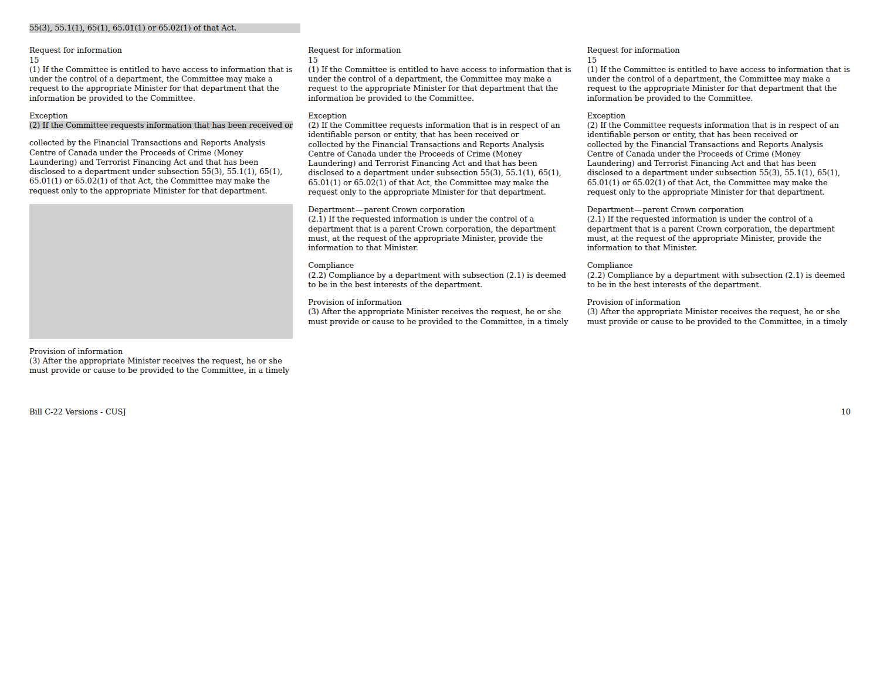55(3), 55.1(1), 65(1), 65.01(1) or 65.02(1) of that Act.
Request for information
15
(1) If the Committee is entitled to have access to information that is under the control of a department, the Committee may make a request to the appropriate Minister for that department that the information be provided to the Committee.
Exception
(2) If the Committee requests information that has been received or
collected by the Financial Transactions and Reports Analysis Centre of Canada under the Proceeds of Crime (Money Laundering) and Terrorist Financing Act and that has been disclosed to a department under subsection 55(3), 55.1(1), 65(1), 65.01(1) or 65.02(1) of that Act, the Committee may make the request only to the appropriate Minister for that department.
Provision of information
(3) After the appropriate Minister receives the request, he or she must provide or cause to be provided to the Committee, in a timely
Request for information
15
(1) If the Committee is entitled to have access to information that is under the control of a department, the Committee may make a request to the appropriate Minister for that department that the information be provided to the Committee.
Exception
(2) If the Committee requests information that is in respect of an identifiable person or entity, that has been received or
collected by the Financial Transactions and Reports Analysis Centre of Canada under the Proceeds of Crime (Money Laundering) and Terrorist Financing Act and that has been disclosed to a department under subsection 55(3), 55.1(1), 65(1), 65.01(1) or 65.02(1) of that Act, the Committee may make the request only to the appropriate Minister for that department.
Department — parent Crown corporation
(2.1) If the requested information is under the control of a department that is a parent Crown corporation, the department must, at the request of the appropriate Minister, provide the information to that Minister.
Compliance
(2.2) Compliance by a department with subsection (2.1) is deemed to be in the best interests of the department.
Provision of information
(3) After the appropriate Minister receives the request, he or she must provide or cause to be provided to the Committee, in a timely
Request for information
15
(1) If the Committee is entitled to have access to information that is under the control of a department, the Committee may make a request to the appropriate Minister for that department that the information be provided to the Committee.
Exception
(2) If the Committee requests information that is in respect of an identifiable person or entity, that has been received or
collected by the Financial Transactions and Reports Analysis Centre of Canada under the Proceeds of Crime (Money Laundering) and Terrorist Financing Act and that has been disclosed to a department under subsection 55(3), 55.1(1), 65(1), 65.01(1) or 65.02(1) of that Act, the Committee may make the request only to the appropriate Minister for that department.
Department — parent Crown corporation
(2.1) If the requested information is under the control of a department that is a parent Crown corporation, the department must, at the request of the appropriate Minister, provide the information to that Minister.
Compliance
(2.2) Compliance by a department with subsection (2.1) is deemed to be in the best interests of the department.
Provision of information
(3) After the appropriate Minister receives the request, he or she must provide or cause to be provided to the Committee, in a timely
Bill C-22 Versions - CUSJ
10